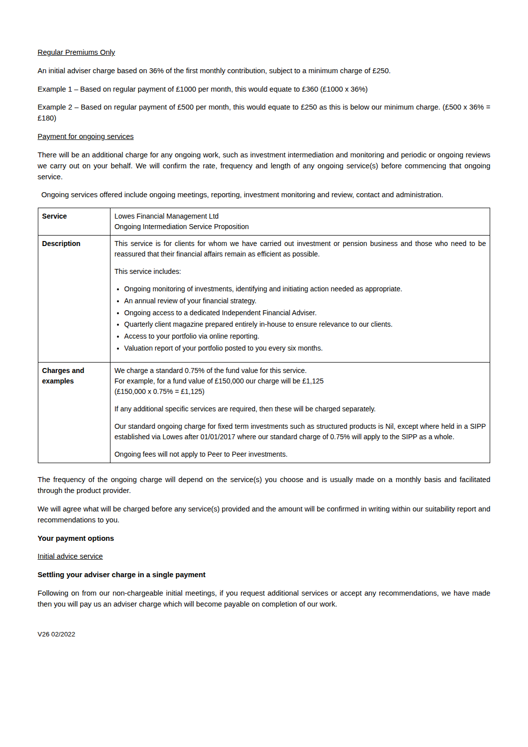Regular Premiums Only
An initial adviser charge based on 36% of the first monthly contribution, subject to a minimum charge of £250.
Example 1 – Based on regular payment of £1000 per month, this would equate to £360 (£1000 x 36%)
Example 2 – Based on regular payment of £500 per month, this would equate to £250 as this is below our minimum charge. (£500 x 36% = £180)
Payment for ongoing services
There will be an additional charge for any ongoing work, such as investment intermediation and monitoring and periodic or ongoing reviews we carry out on your behalf. We will confirm the rate, frequency and length of any ongoing service(s) before commencing that ongoing service.
Ongoing services offered include ongoing meetings, reporting, investment monitoring and review, contact and administration.
| Service | Lowes Financial Management Ltd Ongoing Intermediation Service Proposition |
| Description | This service is for clients for whom we have carried out investment or pension business and those who need to be reassured that their financial affairs remain as efficient as possible. This service includes: Ongoing monitoring of investments, identifying and initiating action needed as appropriate. An annual review of your financial strategy. Ongoing access to a dedicated Independent Financial Adviser. Quarterly client magazine prepared entirely in-house to ensure relevance to our clients. Access to your portfolio via online reporting. Valuation report of your portfolio posted to you every six months. |
| Charges and examples | We charge a standard 0.75% of the fund value for this service. For example, for a fund value of £150,000 our charge will be £1,125 (£150,000 x 0.75% = £1,125) If any additional specific services are required, then these will be charged separately. Our standard ongoing charge for fixed term investments such as structured products is Nil, except where held in a SIPP established via Lowes after 01/01/2017 where our standard charge of 0.75% will apply to the SIPP as a whole. Ongoing fees will not apply to Peer to Peer investments. |
The frequency of the ongoing charge will depend on the service(s) you choose and is usually made on a monthly basis and facilitated through the product provider.
We will agree what will be charged before any service(s) provided and the amount will be confirmed in writing within our suitability report and recommendations to you.
Your payment options
Initial advice service
Settling your adviser charge in a single payment
Following on from our non-chargeable initial meetings, if you request additional services or accept any recommendations, we have made then you will pay us an adviser charge which will become payable on completion of our work.
V26 02/2022